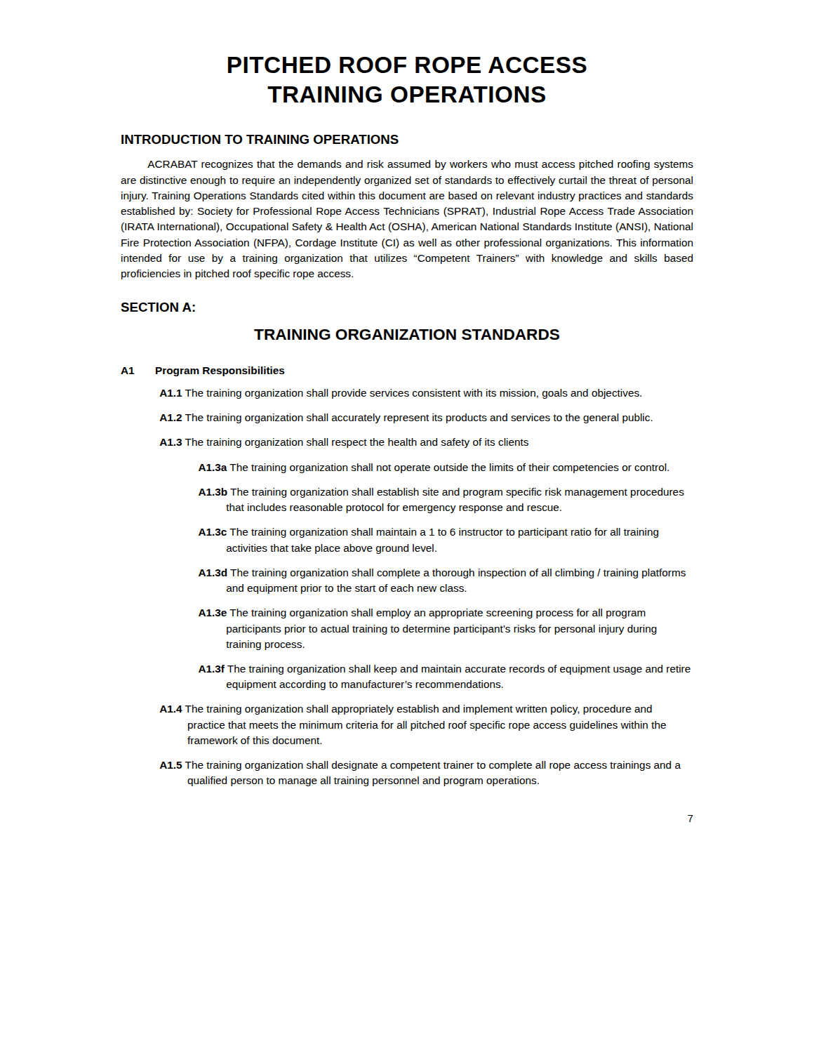PITCHED ROOF ROPE ACCESSTRAINING OPERATIONS
INTRODUCTION TO TRAINING OPERATIONS
ACRABAT recognizes that the demands and risk assumed by workers who must access pitched roofing systems are distinctive enough to require an independently organized set of standards to effectively curtail the threat of personal injury. Training Operations Standards cited within this document are based on relevant industry practices and standards established by: Society for Professional Rope Access Technicians (SPRAT), Industrial Rope Access Trade Association (IRATA International), Occupational Safety & Health Act (OSHA), American National Standards Institute (ANSI), National Fire Protection Association (NFPA), Cordage Institute (CI) as well as other professional organizations. This information intended for use by a training organization that utilizes “Competent Trainers” with knowledge and skills based proficiencies in pitched roof specific rope access.
SECTION A:
TRAINING ORGANIZATION STANDARDS
A1 Program Responsibilities
A1.1 The training organization shall provide services consistent with its mission, goals and objectives.
A1.2 The training organization shall accurately represent its products and services to the general public.
A1.3 The training organization shall respect the health and safety of its clients
A1.3a The training organization shall not operate outside the limits of their competencies or control.
A1.3b The training organization shall establish site and program specific risk management procedures that includes reasonable protocol for emergency response and rescue.
A1.3c The training organization shall maintain a 1 to 6 instructor to participant ratio for all training activities that take place above ground level.
A1.3d The training organization shall complete a thorough inspection of all climbing / training platforms and equipment prior to the start of each new class.
A1.3e The training organization shall employ an appropriate screening process for all program participants prior to actual training to determine participant’s risks for personal injury during training process.
A1.3f The training organization shall keep and maintain accurate records of equipment usage and retire equipment according to manufacturer’s recommendations.
A1.4 The training organization shall appropriately establish and implement written policy, procedure and practice that meets the minimum criteria for all pitched roof specific rope access guidelines within the framework of this document.
A1.5 The training organization shall designate a competent trainer to complete all rope access trainings and a qualified person to manage all training personnel and program operations.
7